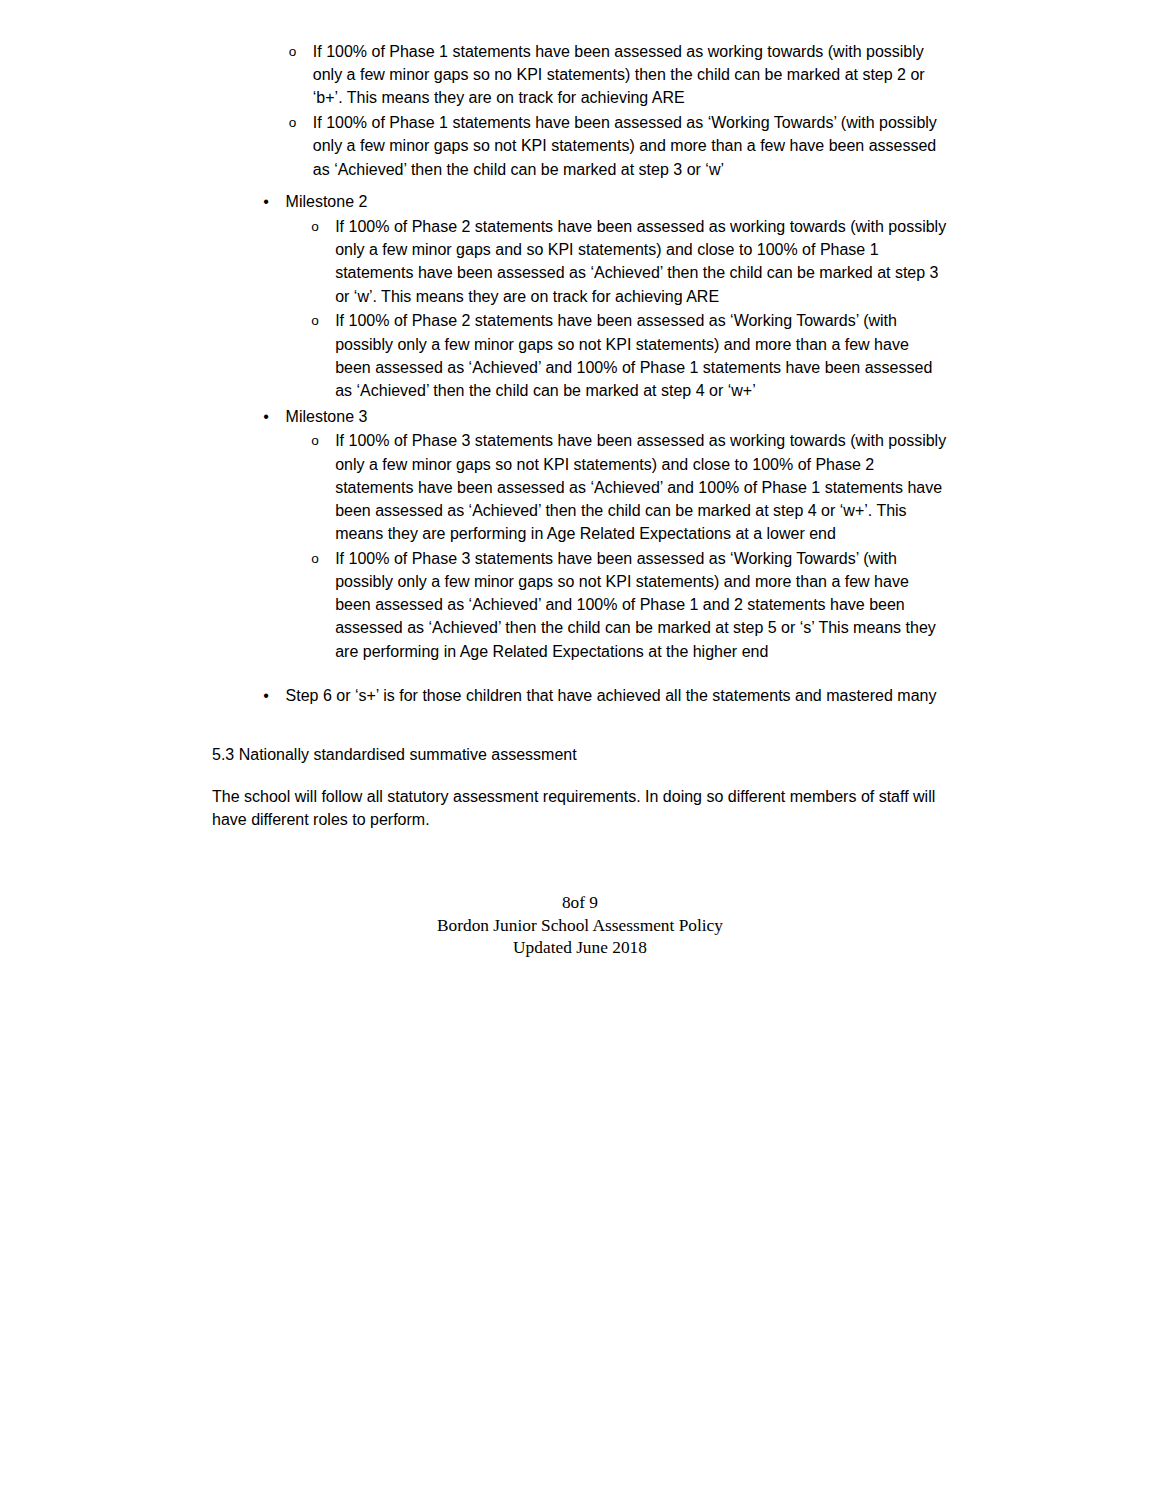If 100% of Phase 1 statements have been assessed as working towards (with possibly only a few minor gaps so no KPI statements) then the child can be marked at step 2 or ‘b+’. This means they are on track for achieving ARE
If 100% of Phase 1 statements have been assessed as ‘Working Towards’ (with possibly only a few minor gaps so not KPI statements) and more than a few have been assessed as ‘Achieved’ then the child can be marked at step 3 or ‘w’
Milestone 2
If 100% of Phase 2 statements have been assessed as working towards (with possibly only a few minor gaps and so KPI statements) and close to 100% of Phase 1 statements have been assessed as ‘Achieved’ then the child can be marked at step 3 or ‘w’. This means they are on track for achieving ARE
If 100% of Phase 2 statements have been assessed as ‘Working Towards’ (with possibly only a few minor gaps so not KPI statements) and more than a few have been assessed as ‘Achieved’ and 100% of Phase 1 statements have been assessed as ‘Achieved’ then the child can be marked at step 4 or ‘w+’
Milestone 3
If 100% of Phase 3 statements have been assessed as working towards (with possibly only a few minor gaps so not KPI statements) and close to 100% of Phase 2 statements have been assessed as ‘Achieved’ and 100% of Phase 1 statements have been assessed as ‘Achieved’ then the child can be marked at step 4 or ‘w+’. This means they are performing in Age Related Expectations at a lower end
If 100% of Phase 3 statements have been assessed as ‘Working Towards’ (with possibly only a few minor gaps so not KPI statements) and more than a few have been assessed as ‘Achieved’ and 100% of Phase 1 and 2 statements have been assessed as ‘Achieved’ then the child can be marked at step 5 or ‘s’ This means they are performing in Age Related Expectations at the higher end
Step 6 or ‘s+’ is for those children that have achieved all the statements and mastered many
5.3 Nationally standardised summative assessment
The school will follow all statutory assessment requirements. In doing so different members of staff will have different roles to perform.
8of 9
Bordon Junior School Assessment Policy
Updated June 2018